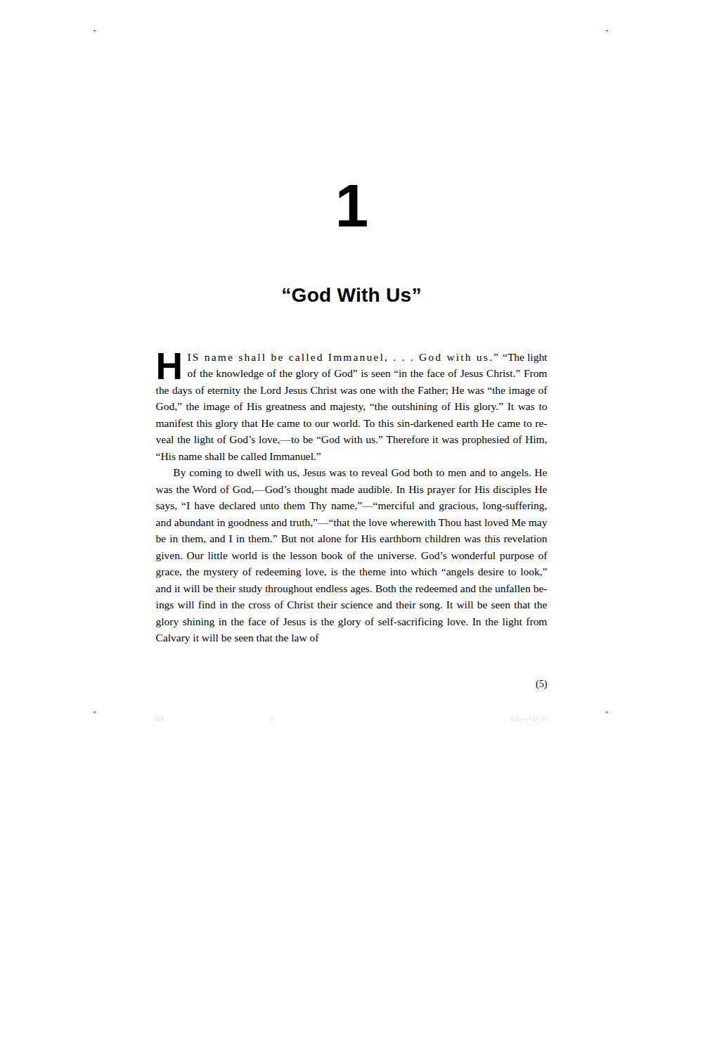+ + + +
1
“God With Us”
HIS name shall be called Immanuel, . . . God with us.” “The light of the knowledge of the glory of God” is seen “in the face of Jesus Christ.” From the days of eternity the Lord Jesus Christ was one with the Father; He was “the image of God,” the image of His greatness and majesty, “the outshining of His glory.” It was to manifest this glory that He came to our world. To this sin-darkened earth He came to reveal the light of God’s love,—to be “God with us.” Therefore it was prophesied of Him, “His name shall be called Immanuel.”
By coming to dwell with us, Jesus was to reveal God both to men and to angels. He was the Word of God,—God’s thought made audible. In His prayer for His disciples He says, “I have declared unto them Thy name,”—“merciful and gracious, long-suffering, and abundant in goodness and truth,”—“that the love wherewith Thou hast loved Me may be in them, and I in them.” But not alone for His earthborn children was this revelation given. Our little world is the lesson book of the universe. God’s wonderful purpose of grace, the mystery of redeeming love, is the theme into which “angels desire to look,” and it will be their study throughout endless ages. Both the redeemed and the unfallen beings will find in the cross of Christ their science and their song. It will be seen that the glory shining in the face of Jesus is the glory of self-sacrificing love. In the light from Calvary it will be seen that the law of
(5)
DA
5
DA—1 CD 111